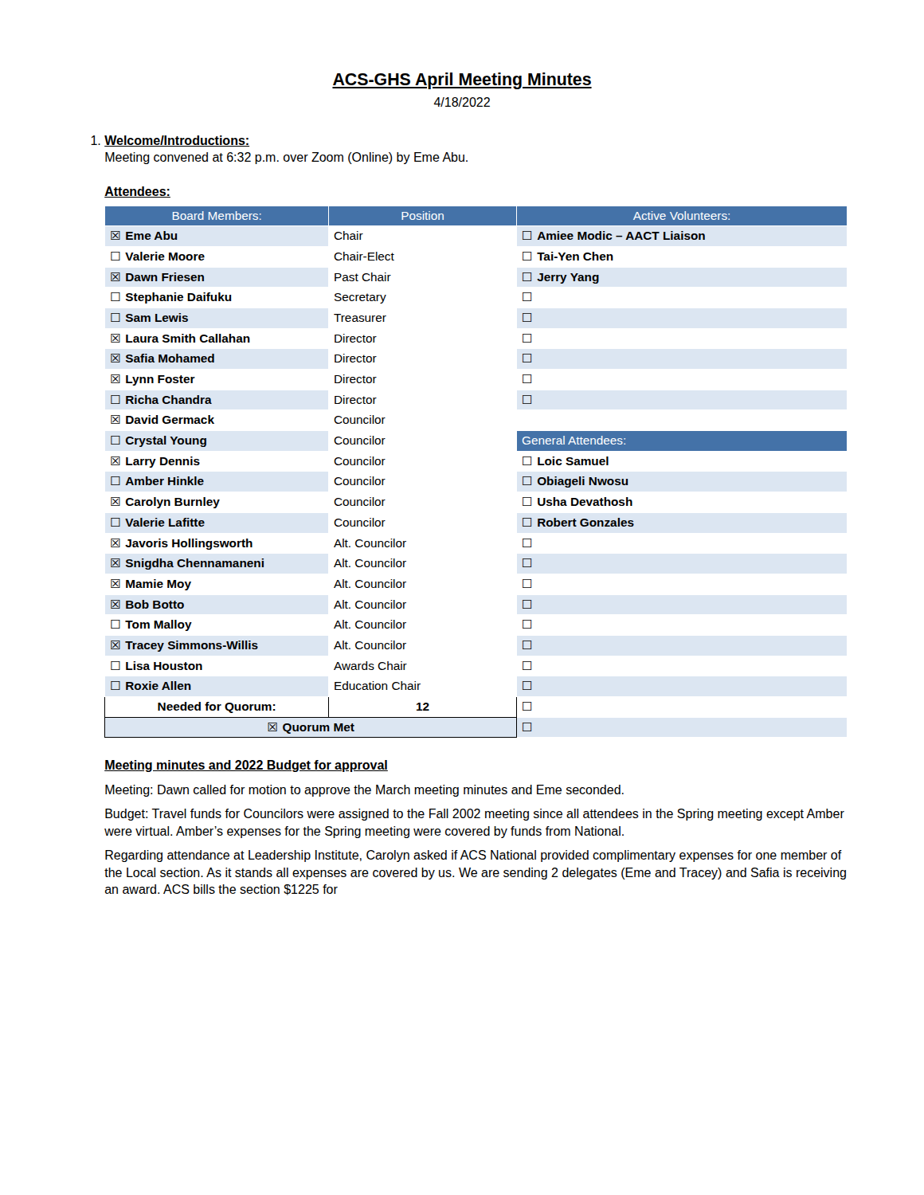ACS-GHS April Meeting Minutes
4/18/2022
Welcome/Introductions:
Meeting convened at 6:32 p.m. over Zoom (Online) by Eme Abu.
Attendees:
| Board Members: | Position | Active Volunteers: |
| --- | --- | --- |
| ☒ Eme Abu | Chair | ☐ Amiee Modic – AACT Liaison |
| ☐ Valerie Moore | Chair-Elect | ☐ Tai-Yen Chen |
| ☒ Dawn Friesen | Past Chair | ☐ Jerry Yang |
| ☐ Stephanie Daifuku | Secretary | ☐ |
| ☐ Sam Lewis | Treasurer | ☐ |
| ☒ Laura Smith Callahan | Director | ☐ |
| ☒ Safia Mohamed | Director | ☐ |
| ☒ Lynn Foster | Director | ☐ |
| ☐ Richa Chandra | Director | ☐ |
| ☒ David Germack | Councilor | |
| ☐ Crystal Young | Councilor | General Attendees: |
| ☒ Larry Dennis | Councilor | ☐ Loic Samuel |
| ☐ Amber Hinkle | Councilor | ☐ Obiageli Nwosu |
| ☒ Carolyn Burnley | Councilor | ☐ Usha Devathosh |
| ☐ Valerie Lafitte | Councilor | ☐ Robert Gonzales |
| ☒ Javoris Hollingsworth | Alt. Councilor | ☐ |
| ☒ Snigdha Chennamaneni | Alt. Councilor | ☐ |
| ☒ Mamie Moy | Alt. Councilor | ☐ |
| ☒ Bob Botto | Alt. Councilor | ☐ |
| ☐ Tom Malloy | Alt. Councilor | ☐ |
| ☒ Tracey Simmons-Willis | Alt. Councilor | ☐ |
| ☐ Lisa Houston | Awards Chair | ☐ |
| ☐ Roxie Allen | Education Chair | ☐ |
| Needed for Quorum: | 12 | ☐ |
| ☒ Quorum Met | ☐ |
Meeting minutes and 2022 Budget for approval
Meeting: Dawn called for motion to approve the March meeting minutes and Eme seconded.
Budget: Travel funds for Councilors were assigned to the Fall 2002 meeting since all attendees in the Spring meeting except Amber were virtual. Amber’s expenses for the Spring meeting were covered by funds from National.
Regarding attendance at Leadership Institute, Carolyn asked if ACS National provided complimentary expenses for one member of the Local section. As it stands all expenses are covered by us. We are sending 2 delegates (Eme and Tracey) and Safia is receiving an award. ACS bills the section $1225 for